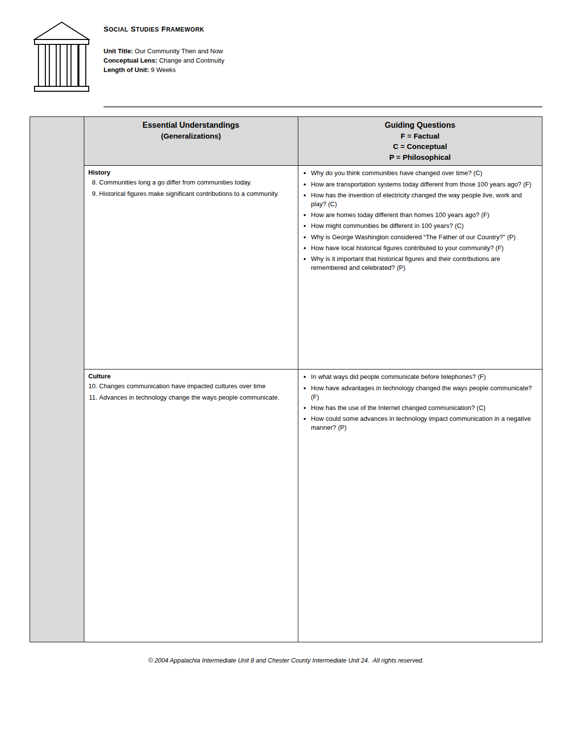SOCIAL STUDIES FRAMEWORK
Unit Title: Our Community Then and Now
Conceptual Lens: Change and Continuity
Length of Unit: 9 Weeks
| | Essential Understandings (Generalizations) | Guiding Questions F = Factual C = Conceptual P = Philosophical |
| History Communities long a go differ from communities today. Historical figures make significant contributions to a community. | Why do you think communities have changed over time? (C) How are transportation systems today different from those 100 years ago? (F) How has the invention of electricity changed the way people live, work and play? (C) How are homes today different than homes 100 years ago? (F) How might communities be different in 100 years? (C) Why is George Washington considered “The Father of our Country?” (P) How have local historical figures contributed to your community? (F) Why is it important that historical figures and their contributions are remembered and celebrated? (P) |
| Culture Changes communication have impacted cultures over time Advances in technology change the ways people communicate. | In what ways did people communicate before telephones? (F) How have advantages in technology changed the ways people communicate? (F) How has the use of the Internet changed communication? (C) How could some advances in technology impact communication in a negative manner? (P) |
© 2004 Appalachia Intermediate Unit 8 and Chester County Intermediate Unit 24. All rights reserved.